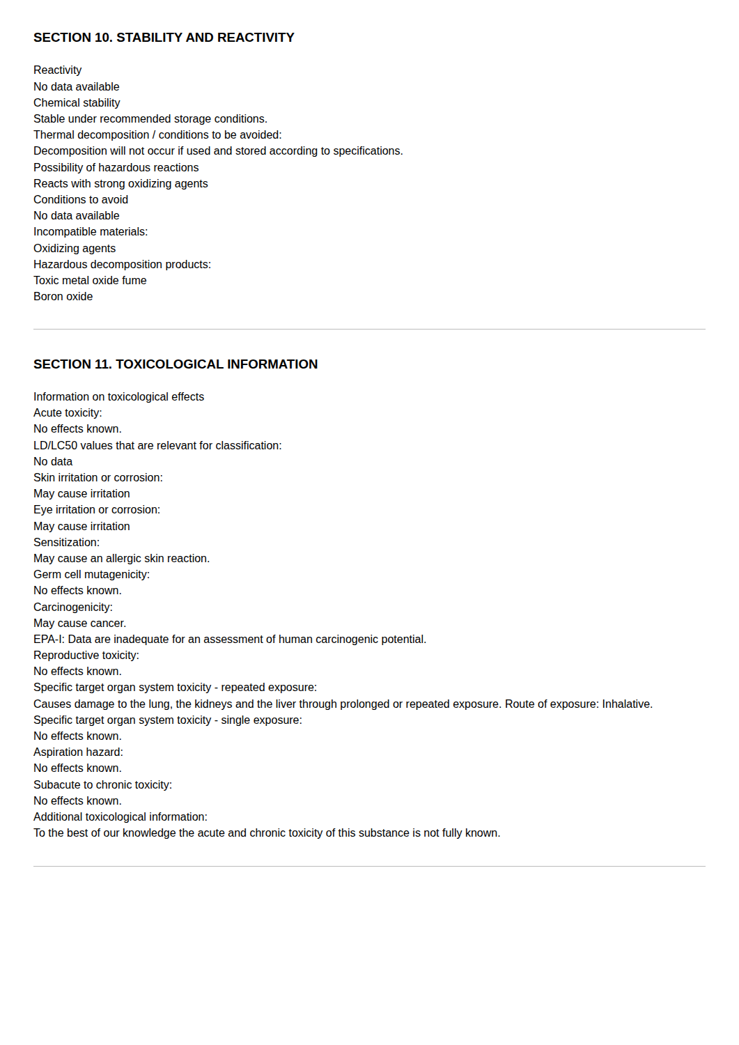SECTION 10. STABILITY AND REACTIVITY
Reactivity
No data available
Chemical stability
Stable under recommended storage conditions.
Thermal decomposition / conditions to be avoided:
Decomposition will not occur if used and stored according to specifications.
Possibility of hazardous reactions
Reacts with strong oxidizing agents
Conditions to avoid
No data available
Incompatible materials:
Oxidizing agents
Hazardous decomposition products:
Toxic metal oxide fume
Boron oxide
SECTION 11. TOXICOLOGICAL INFORMATION
Information on toxicological effects
Acute toxicity:
No effects known.
LD/LC50 values that are relevant for classification:
No data
Skin irritation or corrosion:
May cause irritation
Eye irritation or corrosion:
May cause irritation
Sensitization:
May cause an allergic skin reaction.
Germ cell mutagenicity:
No effects known.
Carcinogenicity:
May cause cancer.
EPA-I: Data are inadequate for an assessment of human carcinogenic potential.
Reproductive toxicity:
No effects known.
Specific target organ system toxicity - repeated exposure:
Causes damage to the lung, the kidneys and the liver through prolonged or repeated exposure. Route of exposure: Inhalative.
Specific target organ system toxicity - single exposure:
No effects known.
Aspiration hazard:
No effects known.
Subacute to chronic toxicity:
No effects known.
Additional toxicological information:
To the best of our knowledge the acute and chronic toxicity of this substance is not fully known.